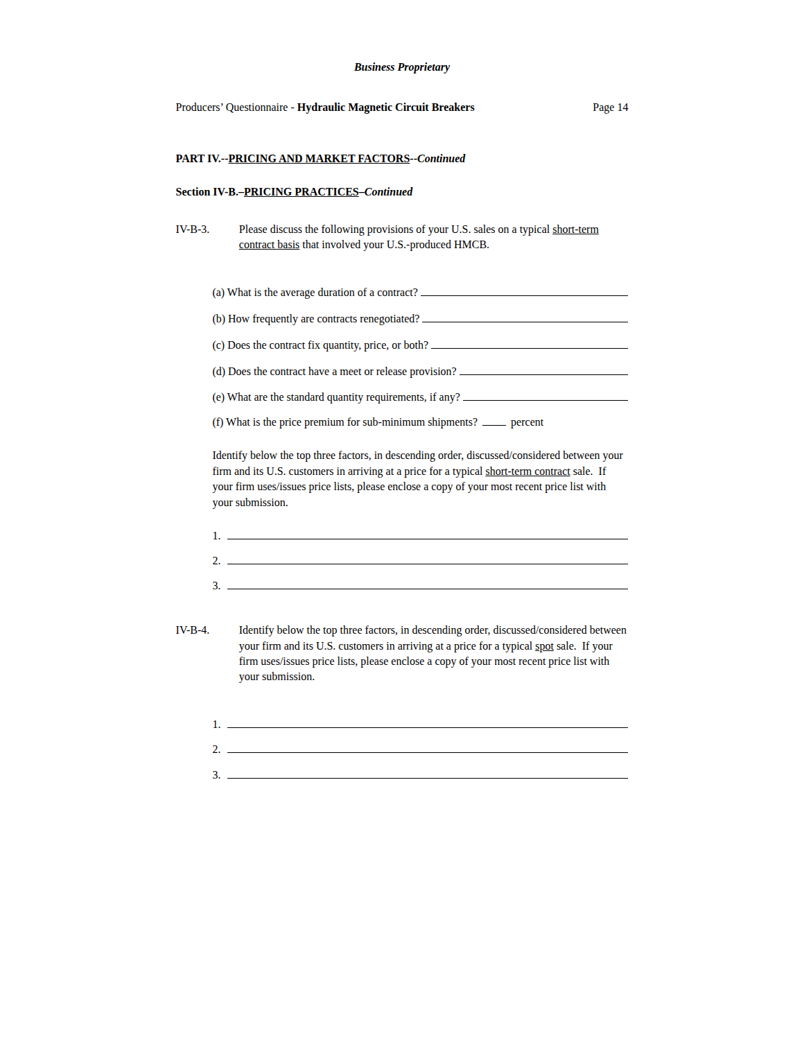Business Proprietary
Producers’ Questionnaire - Hydraulic Magnetic Circuit Breakers
Page 14
PART IV.--PRICING AND MARKET FACTORS--Continued
Section IV-B.–PRICING PRACTICES–Continued
IV-B-3.
Please discuss the following provisions of your U.S. sales on a typical short-term contract basis that involved your U.S.-produced HMCB.
(a) What is the average duration of a contract?
(b) How frequently are contracts renegotiated?
(c) Does the contract fix quantity, price, or both?
(d) Does the contract have a meet or release provision?
(e) What are the standard quantity requirements, if any?
(f) What is the price premium for sub-minimum shipments? percent
Identify below the top three factors, in descending order, discussed/considered between your firm and its U.S. customers in arriving at a price for a typical short-term contract sale. If your firm uses/issues price lists, please enclose a copy of your most recent price list with your submission.
1.
2.
3.
IV-B-4.
Identify below the top three factors, in descending order, discussed/considered between your firm and its U.S. customers in arriving at a price for a typical spot sale. If your firm uses/issues price lists, please enclose a copy of your most recent price list with your submission.
1.
2.
3.